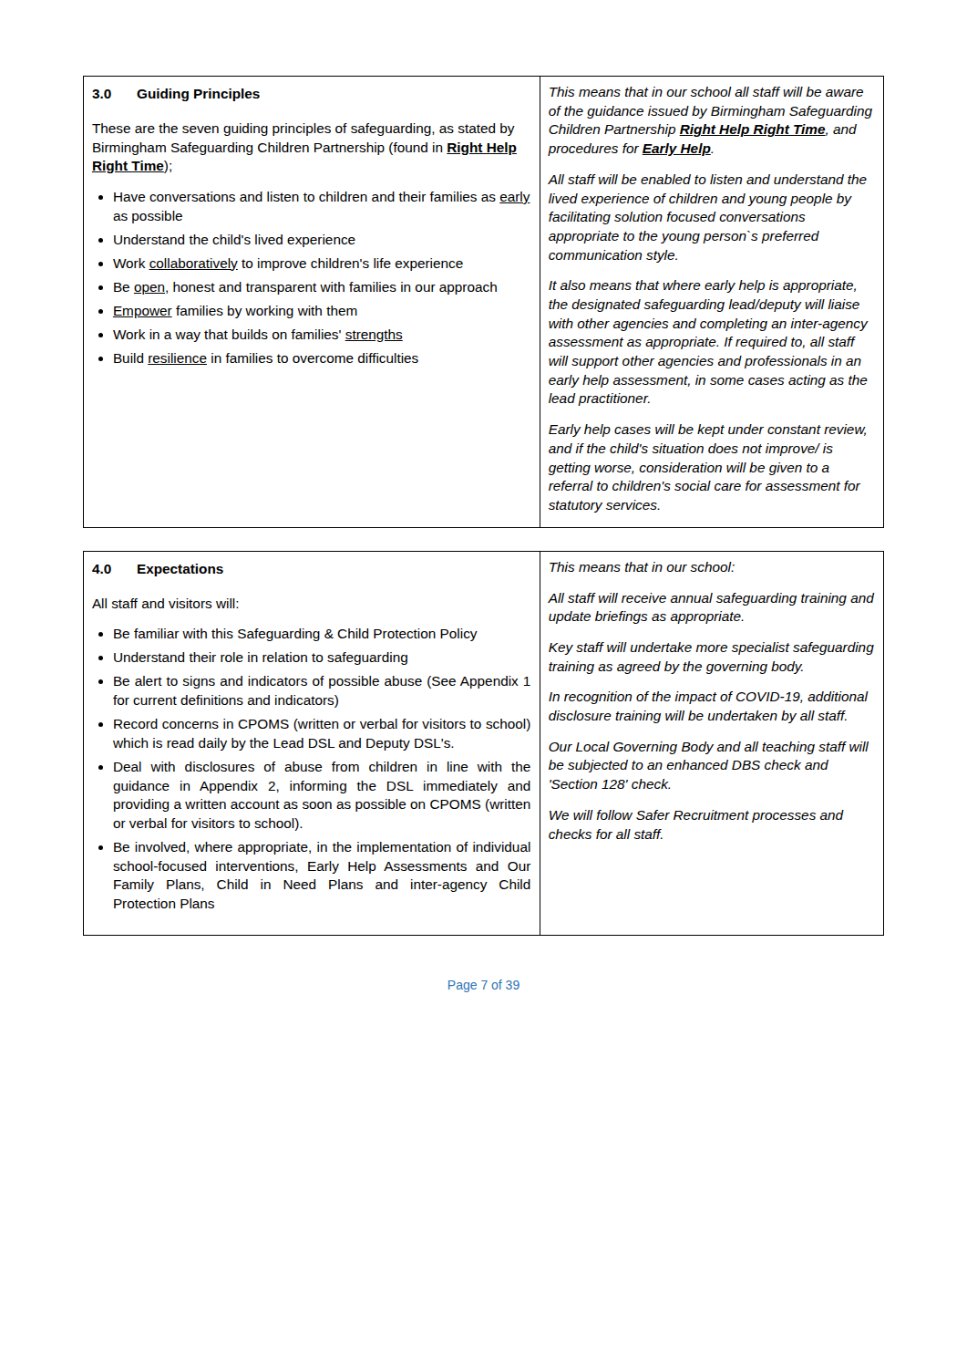| 3.0 Guiding Principles These are the seven guiding principles of safeguarding, as stated by Birmingham Safeguarding Children Partnership (found in Right Help Right Time ); Have conversations and listen to children and their families as early as possible Understand the child's lived experience Work collaboratively to improve children's life experience Be open , honest and transparent with families in our approach Empower families by working with them Work in a way that builds on families' strengths Build resilience in families to overcome difficulties | This means that in our school all staff will be aware of the guidance issued by Birmingham Safeguarding Children Partnership Right Help Right Time , and procedures for Early Help . All staff will be enabled to listen and understand the lived experience of children and young people by facilitating solution focused conversations appropriate to the young person`s preferred communication style. It also means that where early help is appropriate, the designated safeguarding lead/deputy will liaise with other agencies and completing an inter-agency assessment as appropriate. If required to, all staff will support other agencies and professionals in an early help assessment, in some cases acting as the lead practitioner. Early help cases will be kept under constant review, and if the child's situation does not improve/ is getting worse, consideration will be given to a referral to children's social care for assessment for statutory services. |
| 4.0 Expectations All staff and visitors will: Be familiar with this Safeguarding & Child Protection Policy Understand their role in relation to safeguarding Be alert to signs and indicators of possible abuse (See Appendix 1 for current definitions and indicators) Record concerns in CPOMS (written or verbal for visitors to school) which is read daily by the Lead DSL and Deputy DSL's. Deal with disclosures of abuse from children in line with the guidance in Appendix 2, informing the DSL immediately and providing a written account as soon as possible on CPOMS (written or verbal for visitors to school). Be involved, where appropriate, in the implementation of individual school-focused interventions, Early Help Assessments and Our Family Plans, Child in Need Plans and inter-agency Child Protection Plans | This means that in our school: All staff will receive annual safeguarding training and update briefings as appropriate. Key staff will undertake more specialist safeguarding training as agreed by the governing body. In recognition of the impact of COVID-19, additional disclosure training will be undertaken by all staff. Our Local Governing Body and all teaching staff will be subjected to an enhanced DBS check and 'Section 128' check. We will follow Safer Recruitment processes and checks for all staff. |
Page 7 of 39